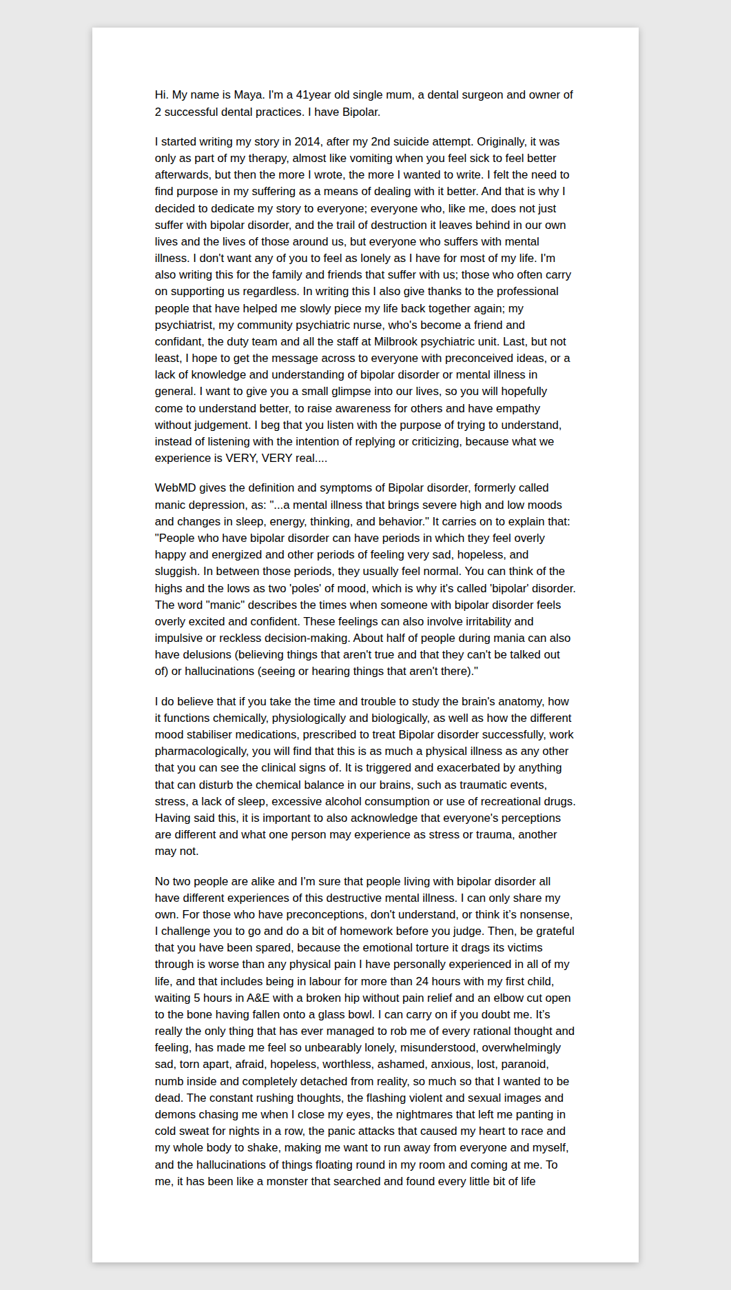Hi. My name is Maya. I'm a 41year old single mum, a dental surgeon and owner of 2 successful dental practices. I have Bipolar.
I started writing my story in 2014, after my 2nd suicide attempt. Originally, it was only as part of my therapy, almost like vomiting when you feel sick to feel better afterwards, but then the more I wrote, the more I wanted to write. I felt the need to find purpose in my suffering as a means of dealing with it better. And that is why I decided to dedicate my story to everyone; everyone who, like me, does not just suffer with bipolar disorder, and the trail of destruction it leaves behind in our own lives and the lives of those around us, but everyone who suffers with mental illness. I don't want any of you to feel as lonely as I have for most of my life. I'm also writing this for the family and friends that suffer with us; those who often carry on supporting us regardless. In writing this I also give thanks to the professional people that have helped me slowly piece my life back together again; my psychiatrist, my community psychiatric nurse, who's become a friend and confidant, the duty team and all the staff at Milbrook psychiatric unit. Last, but not least, I hope to get the message across to everyone with preconceived ideas, or a lack of knowledge and understanding of bipolar disorder or mental illness in general. I want to give you a small glimpse into our lives, so you will hopefully come to understand better, to raise awareness for others and have empathy without judgement. I beg that you listen with the purpose of trying to understand, instead of listening with the intention of replying or criticizing, because what we experience is VERY, VERY real....
WebMD gives the definition and symptoms of Bipolar disorder, formerly called manic depression, as: "...a mental illness that brings severe high and low moods and changes in sleep, energy, thinking, and behavior." It carries on to explain that: "People who have bipolar disorder can have periods in which they feel overly happy and energized and other periods of feeling very sad, hopeless, and sluggish. In between those periods, they usually feel normal. You can think of the highs and the lows as two 'poles' of mood, which is why it's called 'bipolar' disorder. The word "manic" describes the times when someone with bipolar disorder feels overly excited and confident. These feelings can also involve irritability and impulsive or reckless decision-making. About half of people during mania can also have delusions (believing things that aren't true and that they can't be talked out of) or hallucinations (seeing or hearing things that aren't there)."
I do believe that if you take the time and trouble to study the brain's anatomy, how it functions chemically, physiologically and biologically, as well as how the different mood stabiliser medications, prescribed to treat Bipolar disorder successfully, work pharmacologically, you will find that this is as much a physical illness as any other that you can see the clinical signs of. It is triggered and exacerbated by anything that can disturb the chemical balance in our brains, such as traumatic events, stress, a lack of sleep, excessive alcohol consumption or use of recreational drugs. Having said this, it is important to also acknowledge that everyone's perceptions are different and what one person may experience as stress or trauma, another may not.
No two people are alike and I'm sure that people living with bipolar disorder all have different experiences of this destructive mental illness. I can only share my own. For those who have preconceptions, don't understand, or think it’s nonsense, I challenge you to go and do a bit of homework before you judge. Then, be grateful that you have been spared, because the emotional torture it drags its victims through is worse than any physical pain I have personally experienced in all of my life, and that includes being in labour for more than 24 hours with my first child, waiting 5 hours in A&E with a broken hip without pain relief and an elbow cut open to the bone having fallen onto a glass bowl. I can carry on if you doubt me. It’s really the only thing that has ever managed to rob me of every rational thought and feeling, has made me feel so unbearably lonely, misunderstood, overwhelmingly sad, torn apart, afraid, hopeless, worthless, ashamed, anxious, lost, paranoid, numb inside and completely detached from reality, so much so that I wanted to be dead. The constant rushing thoughts, the flashing violent and sexual images and demons chasing me when I close my eyes, the nightmares that left me panting in cold sweat for nights in a row, the panic attacks that caused my heart to race and my whole body to shake, making me want to run away from everyone and myself, and the hallucinations of things floating round in my room and coming at me. To me, it has been like a monster that searched and found every little bit of life